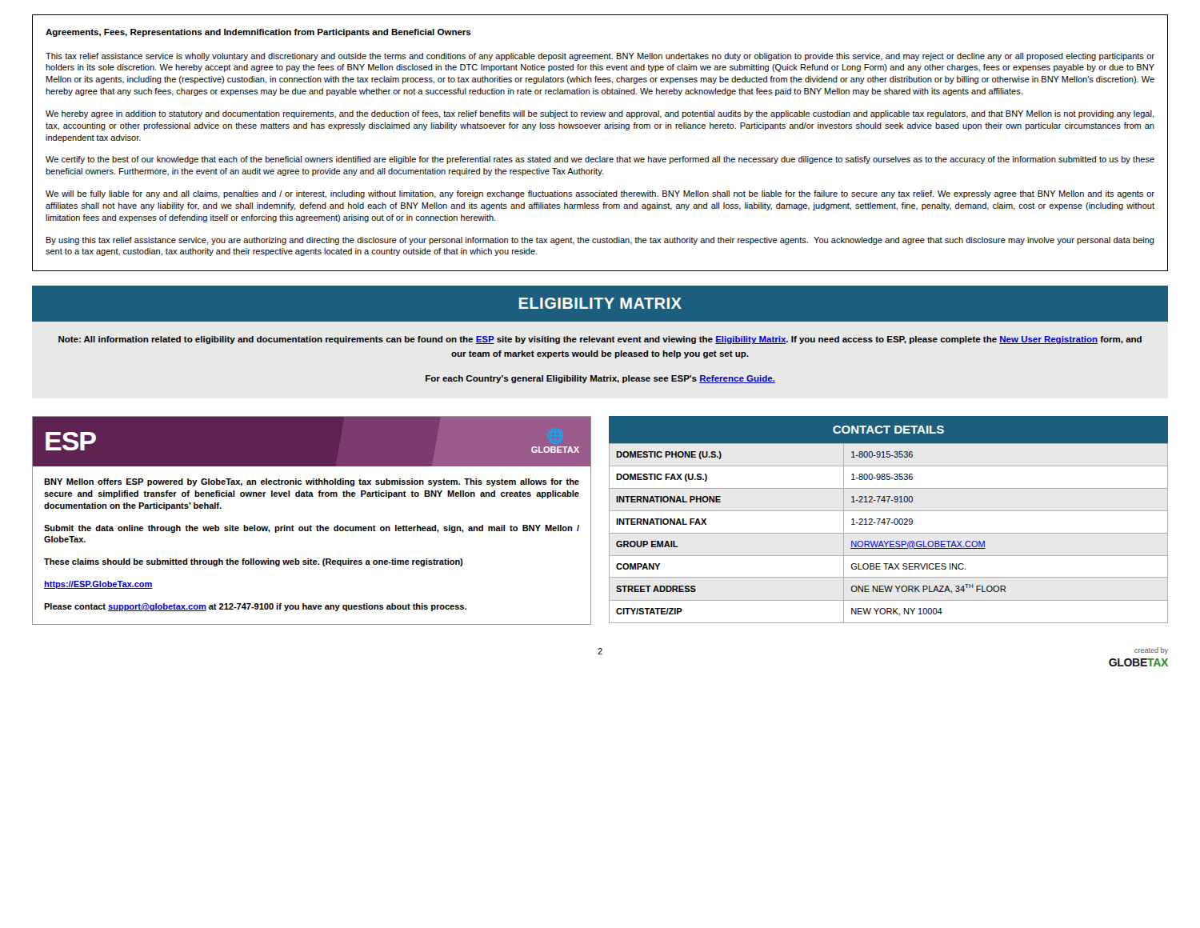Agreements, Fees, Representations and Indemnification from Participants and Beneficial Owners
This tax relief assistance service is wholly voluntary and discretionary and outside the terms and conditions of any applicable deposit agreement. BNY Mellon undertakes no duty or obligation to provide this service, and may reject or decline any or all proposed electing participants or holders in its sole discretion. We hereby accept and agree to pay the fees of BNY Mellon disclosed in the DTC Important Notice posted for this event and type of claim we are submitting (Quick Refund or Long Form) and any other charges, fees or expenses payable by or due to BNY Mellon or its agents, including the (respective) custodian, in connection with the tax reclaim process, or to tax authorities or regulators (which fees, charges or expenses may be deducted from the dividend or any other distribution or by billing or otherwise in BNY Mellon's discretion). We hereby agree that any such fees, charges or expenses may be due and payable whether or not a successful reduction in rate or reclamation is obtained. We hereby acknowledge that fees paid to BNY Mellon may be shared with its agents and affiliates.
We hereby agree in addition to statutory and documentation requirements, and the deduction of fees, tax relief benefits will be subject to review and approval, and potential audits by the applicable custodian and applicable tax regulators, and that BNY Mellon is not providing any legal, tax, accounting or other professional advice on these matters and has expressly disclaimed any liability whatsoever for any loss howsoever arising from or in reliance hereto. Participants and/or investors should seek advice based upon their own particular circumstances from an independent tax advisor.
We certify to the best of our knowledge that each of the beneficial owners identified are eligible for the preferential rates as stated and we declare that we have performed all the necessary due diligence to satisfy ourselves as to the accuracy of the information submitted to us by these beneficial owners. Furthermore, in the event of an audit we agree to provide any and all documentation required by the respective Tax Authority.
We will be fully liable for any and all claims, penalties and / or interest, including without limitation, any foreign exchange fluctuations associated therewith. BNY Mellon shall not be liable for the failure to secure any tax relief. We expressly agree that BNY Mellon and its agents or affiliates shall not have any liability for, and we shall indemnify, defend and hold each of BNY Mellon and its agents and affiliates harmless from and against, any and all loss, liability, damage, judgment, settlement, fine, penalty, demand, claim, cost or expense (including without limitation fees and expenses of defending itself or enforcing this agreement) arising out of or in connection herewith.
By using this tax relief assistance service, you are authorizing and directing the disclosure of your personal information to the tax agent, the custodian, the tax authority and their respective agents. You acknowledge and agree that such disclosure may involve your personal data being sent to a tax agent, custodian, tax authority and their respective agents located in a country outside of that in which you reside.
ELIGIBILITY MATRIX
Note: All information related to eligibility and documentation requirements can be found on the ESP site by visiting the relevant event and viewing the Eligibility Matrix. If you need access to ESP, please complete the New User Registration form, and our team of market experts would be pleased to help you get set up. For each Country's general Eligibility Matrix, please see ESP's Reference Guide.
ESP
🌐 GLOBETAX
BNY Mellon offers ESP powered by GlobeTax, an electronic withholding tax submission system. This system allows for the secure and simplified transfer of beneficial owner level data from the Participant to BNY Mellon and creates applicable documentation on the Participants' behalf.
Submit the data online through the web site below, print out the document on letterhead, sign, and mail to BNY Mellon / GlobeTax.
These claims should be submitted through the following web site. (Requires a one-time registration)
https://ESP.GlobeTax.com
Please contact support@globetax.com at 212-747-9100 if you have any questions about this process.
CONTACT DETAILS
| DOMESTIC PHONE (U.S.) | 1-800-915-3536 |
| DOMESTIC FAX (U.S.) | 1-800-985-3536 |
| INTERNATIONAL PHONE | 1-212-747-9100 |
| INTERNATIONAL FAX | 1-212-747-0029 |
| GROUP EMAIL | NORWAYESP@GLOBETAX.COM |
| COMPANY | GLOBE TAX SERVICES INC. |
| STREET ADDRESS | ONE NEW YORK PLAZA, 34 TH FLOOR |
| CITY/STATE/ZIP | NEW YORK, NY 10004 |
2
created by
GLOBETAX